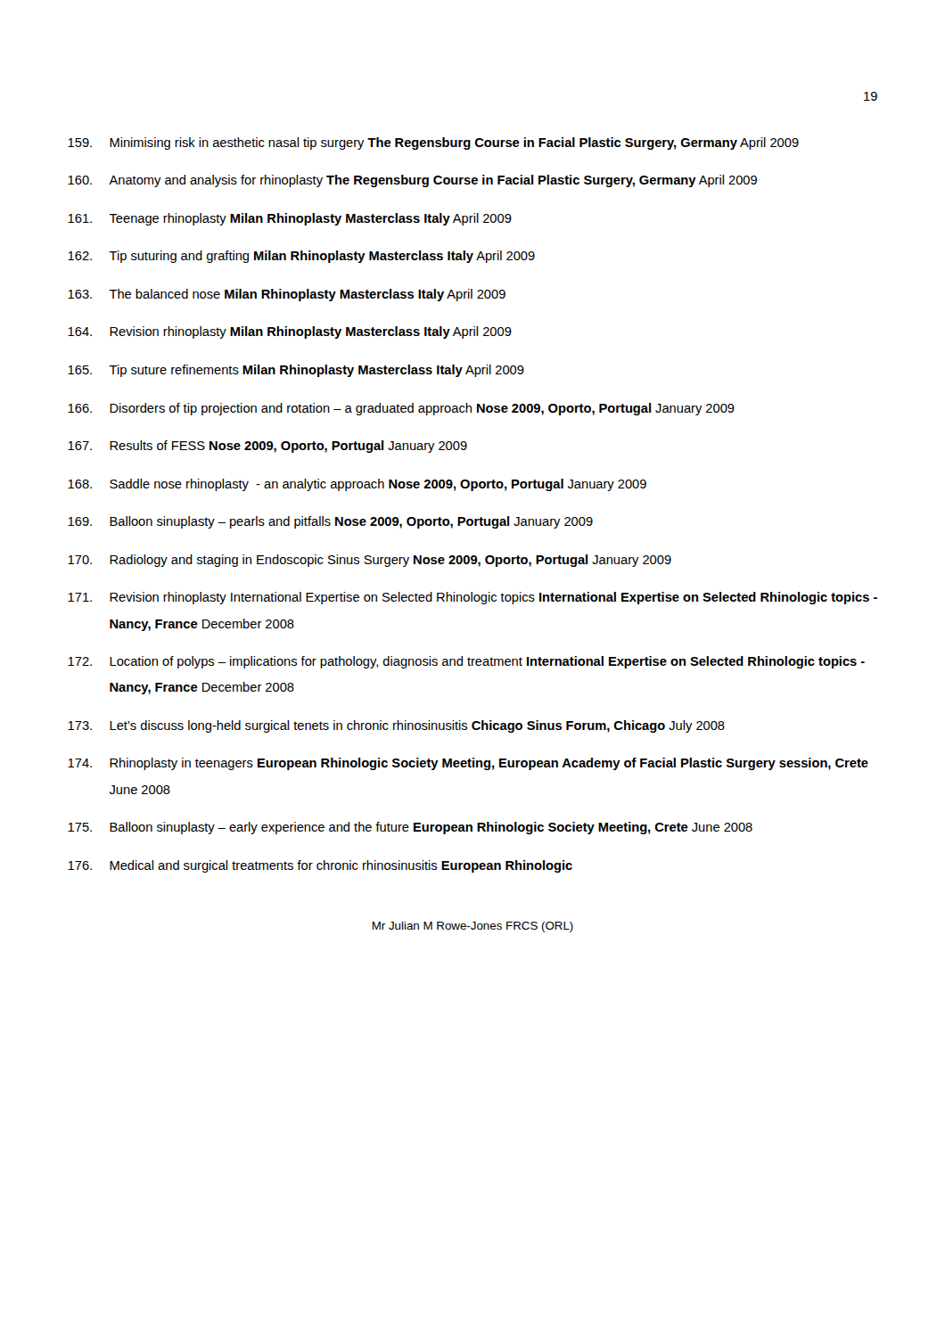19
159. Minimising risk in aesthetic nasal tip surgery The Regensburg Course in Facial Plastic Surgery, Germany April 2009
160. Anatomy and analysis for rhinoplasty The Regensburg Course in Facial Plastic Surgery, Germany April 2009
161. Teenage rhinoplasty Milan Rhinoplasty Masterclass Italy April 2009
162. Tip suturing and grafting Milan Rhinoplasty Masterclass Italy April 2009
163. The balanced nose Milan Rhinoplasty Masterclass Italy April 2009
164. Revision rhinoplasty Milan Rhinoplasty Masterclass Italy April 2009
165. Tip suture refinements Milan Rhinoplasty Masterclass Italy April 2009
166. Disorders of tip projection and rotation – a graduated approach Nose 2009, Oporto, Portugal January 2009
167. Results of FESS Nose 2009, Oporto, Portugal January 2009
168. Saddle nose rhinoplasty - an analytic approach Nose 2009, Oporto, Portugal January 2009
169. Balloon sinuplasty – pearls and pitfalls Nose 2009, Oporto, Portugal January 2009
170. Radiology and staging in Endoscopic Sinus Surgery Nose 2009, Oporto, Portugal January 2009
171. Revision rhinoplasty International Expertise on Selected Rhinologic topics International Expertise on Selected Rhinologic topics - Nancy, France December 2008
172. Location of polyps – implications for pathology, diagnosis and treatment International Expertise on Selected Rhinologic topics - Nancy, France December 2008
173. Let’s discuss long-held surgical tenets in chronic rhinosinusitis Chicago Sinus Forum, Chicago July 2008
174. Rhinoplasty in teenagers European Rhinologic Society Meeting, European Academy of Facial Plastic Surgery session, Crete June 2008
175. Balloon sinuplasty – early experience and the future European Rhinologic Society Meeting, Crete June 2008
176. Medical and surgical treatments for chronic rhinosinusitis European Rhinologic
Mr Julian M Rowe-Jones FRCS (ORL)